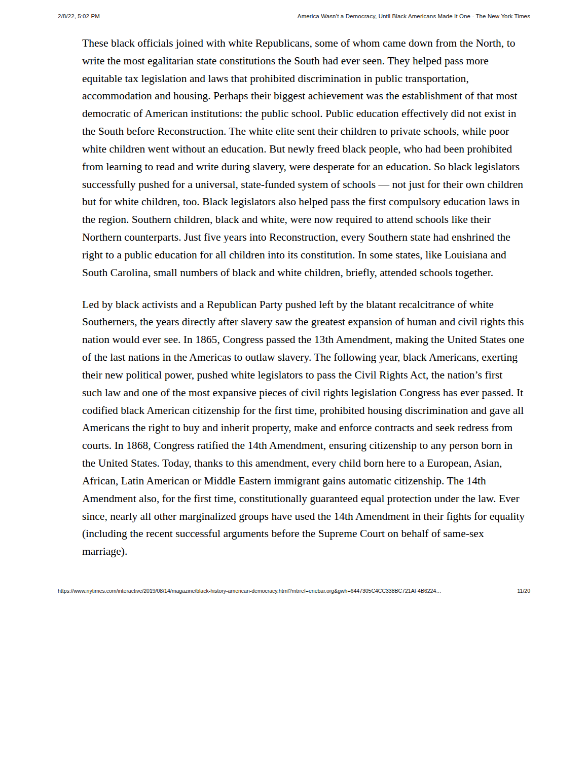2/8/22, 5:02 PM America Wasn’t a Democracy, Until Black Americans Made It One - The New York Times
These black officials joined with white Republicans, some of whom came down from the North, to write the most egalitarian state constitutions the South had ever seen. They helped pass more equitable tax legislation and laws that prohibited discrimination in public transportation, accommodation and housing. Perhaps their biggest achievement was the establishment of that most democratic of American institutions: the public school. Public education effectively did not exist in the South before Reconstruction. The white elite sent their children to private schools, while poor white children went without an education. But newly freed black people, who had been prohibited from learning to read and write during slavery, were desperate for an education. So black legislators successfully pushed for a universal, state-funded system of schools — not just for their own children but for white children, too. Black legislators also helped pass the first compulsory education laws in the region. Southern children, black and white, were now required to attend schools like their Northern counterparts. Just five years into Reconstruction, every Southern state had enshrined the right to a public education for all children into its constitution. In some states, like Louisiana and South Carolina, small numbers of black and white children, briefly, attended schools together.
Led by black activists and a Republican Party pushed left by the blatant recalcitrance of white Southerners, the years directly after slavery saw the greatest expansion of human and civil rights this nation would ever see. In 1865, Congress passed the 13th Amendment, making the United States one of the last nations in the Americas to outlaw slavery. The following year, black Americans, exerting their new political power, pushed white legislators to pass the Civil Rights Act, the nation’s first such law and one of the most expansive pieces of civil rights legislation Congress has ever passed. It codified black American citizenship for the first time, prohibited housing discrimination and gave all Americans the right to buy and inherit property, make and enforce contracts and seek redress from courts. In 1868, Congress ratified the 14th Amendment, ensuring citizenship to any person born in the United States. Today, thanks to this amendment, every child born here to a European, Asian, African, Latin American or Middle Eastern immigrant gains automatic citizenship. The 14th Amendment also, for the first time, constitutionally guaranteed equal protection under the law. Ever since, nearly all other marginalized groups have used the 14th Amendment in their fights for equality (including the recent successful arguments before the Supreme Court on behalf of same-sex marriage).
https://www.nytimes.com/interactive/2019/08/14/magazine/black-history-american-democracy.html?mtrref=eriebar.org&gwh=6447305C4CC338BC721AF4B6224… 11/20